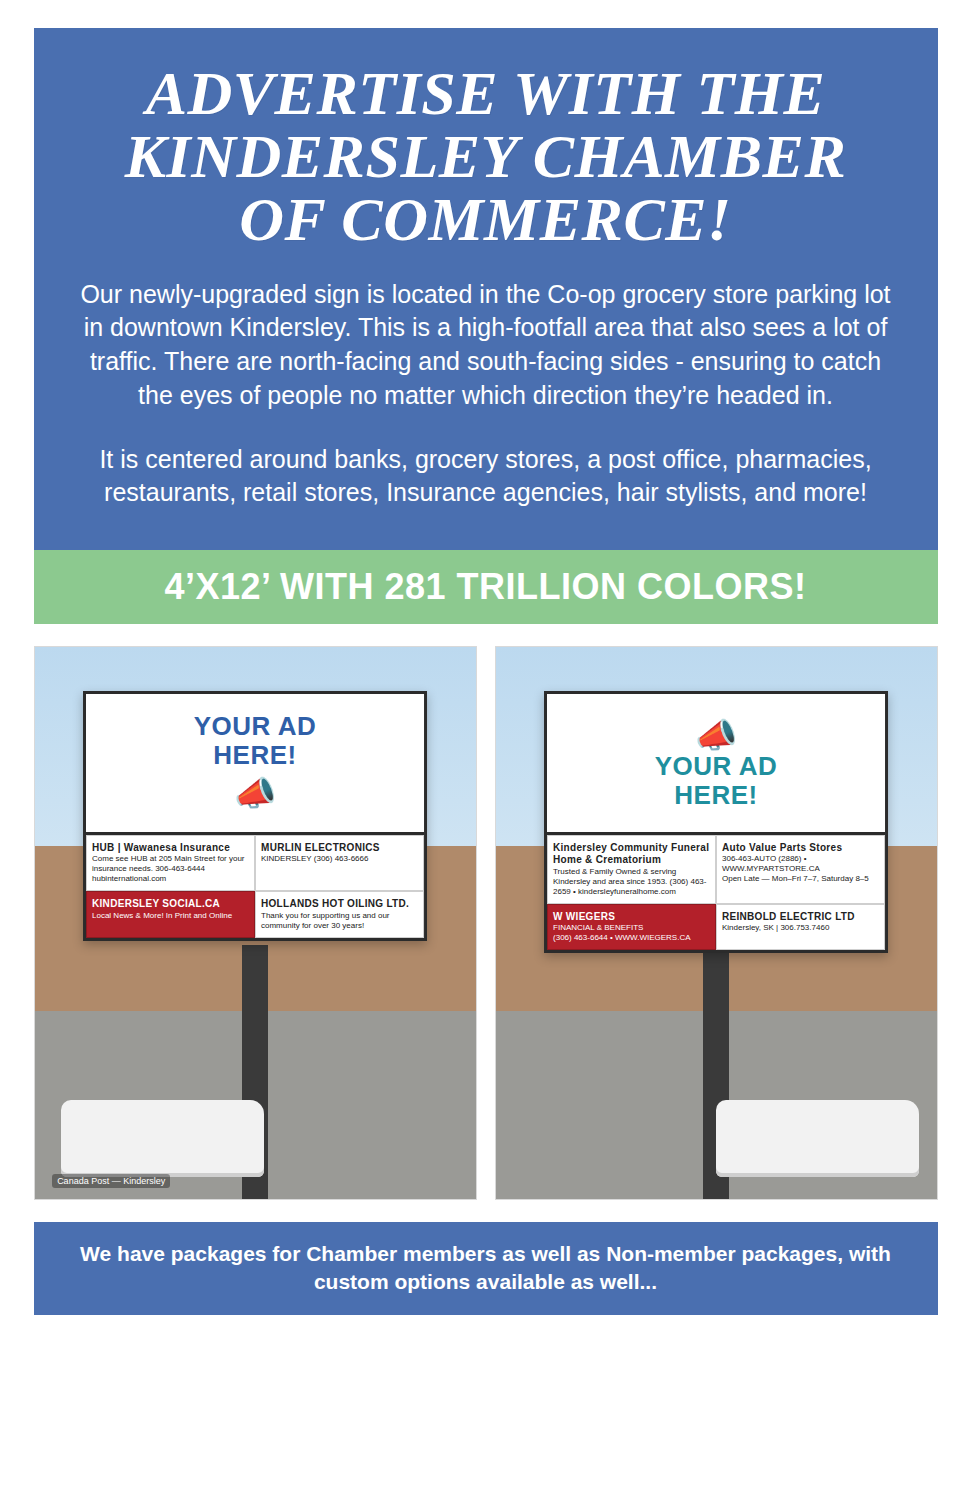Advertise with the Kindersley Chamber of Commerce!
Our newly-upgraded sign is located in the Co-op grocery store parking lot in downtown Kindersley. This is a high-footfall area that also sees a lot of traffic. There are north-facing and south-facing sides - ensuring to catch the eyes of people no matter which direction they’re headed in.
It is centered around banks, grocery stores, a post office, pharmacies, restaurants, retail stores, Insurance agencies, hair stylists, and more!
4’x12’ with 281 trillion colors!
YOUR AD
HERE!
📣
HUB | Wawanesa Insurance Come see HUB at 205 Main Street for your insurance needs. 306-463-6444 hubinternational.com
MURLIN ELECTRONICSKINDERSLEY (306) 463-6666
KINDERSLEY SOCIAL.CALocal News & More! In Print and Online
HOLLANDS HOT OILING LTD. Thank you for supporting us and our community for over 30 years!
Canada Post — Kindersley
📣
YOUR AD
HERE!
Kindersley Community Funeral Home & Crematorium Trusted & Family Owned & serving Kindersley and area since 1953. (306) 463-2659 • kindersleyfuneralhome.com
Auto Value Parts Stores306-463-AUTO (2886) • WWW.MYPARTSTORE.CA
Open Late — Mon–Fri 7–7, Saturday 8–5
W WIEGERSFINANCIAL & BENEFITS
(306) 463-6644 • WWW.WIEGERS.CA
REINBOLD ELECTRIC LTDKindersley, SK | 306.753.7460
We have packages for Chamber members as well as Non-member packages, with custom options available as well...